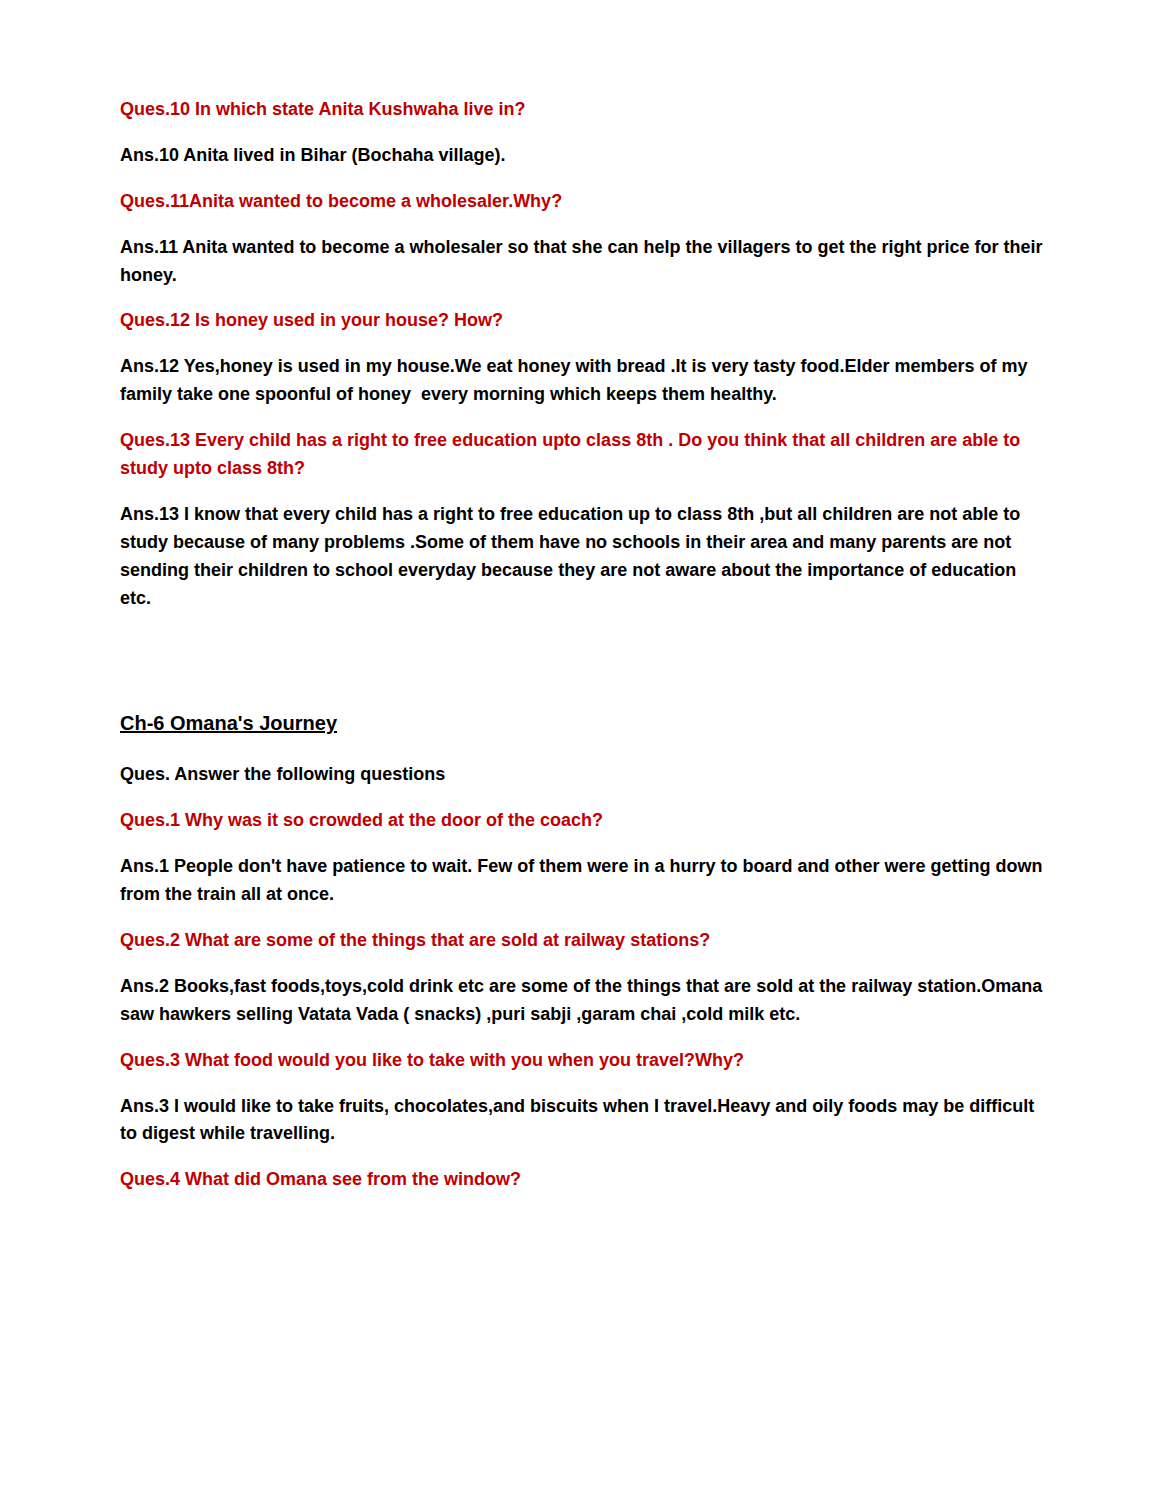Ques.10 In which state Anita Kushwaha live in?
Ans.10 Anita lived in Bihar (Bochaha village).
Ques.11Anita wanted to become a wholesaler.Why?
Ans.11 Anita wanted to become a wholesaler so that she can help the villagers to get the right price for their honey.
Ques.12 Is honey used in your house? How?
Ans.12 Yes,honey is used in my house.We eat honey with bread .It is very tasty food.Elder members of my family take one spoonful of honey every morning which keeps them healthy.
Ques.13 Every child has a right to free education upto class 8th . Do you think that all children are able to study upto class 8th?
Ans.13 I know that every child has a right to free education up to class 8th ,but all children are not able to study because of many problems .Some of them have no schools in their area and many parents are not sending their children to school everyday because they are not aware about the importance of education etc.
Ch-6 Omana's Journey
Ques. Answer the following questions
Ques.1 Why was it so crowded at the door of the coach?
Ans.1 People don't have patience to wait. Few of them were in a hurry to board and other were getting down from the train all at once.
Ques.2 What are some of the things that are sold at railway stations?
Ans.2 Books,fast foods,toys,cold drink etc are some of the things that are sold at the railway station.Omana saw hawkers selling Vatata Vada ( snacks) ,puri sabji ,garam chai ,cold milk etc.
Ques.3 What food would you like to take with you when you travel?Why?
Ans.3 I would like to take fruits, chocolates,and biscuits when I travel.Heavy and oily foods may be difficult to digest while travelling.
Ques.4 What did Omana see from the window?